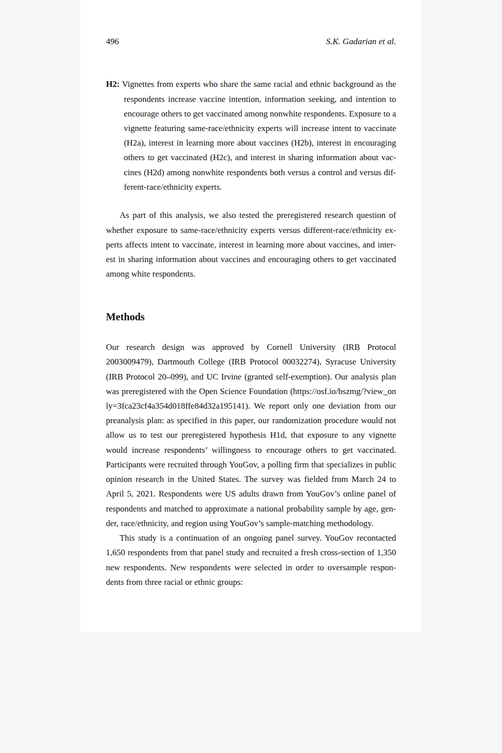496 S.K. Gadarian et al.
H2: Vignettes from experts who share the same racial and ethnic background as the respondents increase vaccine intention, information seeking, and intention to encourage others to get vaccinated among nonwhite respondents. Exposure to a vignette featuring same-race/ethnicity experts will increase intent to vaccinate (H2a), interest in learning more about vaccines (H2b), interest in encouraging others to get vaccinated (H2c), and interest in sharing information about vaccines (H2d) among nonwhite respondents both versus a control and versus different-race/ethnicity experts.
As part of this analysis, we also tested the preregistered research question of whether exposure to same-race/ethnicity experts versus different-race/ethnicity experts affects intent to vaccinate, interest in learning more about vaccines, and interest in sharing information about vaccines and encouraging others to get vaccinated among white respondents.
Methods
Our research design was approved by Cornell University (IRB Protocol 2003009479), Dartmouth College (IRB Protocol 00032274), Syracuse University (IRB Protocol 20–099), and UC Irvine (granted self-exemption). Our analysis plan was preregistered with the Open Science Foundation (https://osf.io/bszmg/?view_only=3fca23cf4a354d018ffe84d32a195141). We report only one deviation from our preanalysis plan: as specified in this paper, our randomization procedure would not allow us to test our preregistered hypothesis H1d, that exposure to any vignette would increase respondents’ willingness to encourage others to get vaccinated. Participants were recruited through YouGov, a polling firm that specializes in public opinion research in the United States. The survey was fielded from March 24 to April 5, 2021. Respondents were US adults drawn from YouGov’s online panel of respondents and matched to approximate a national probability sample by age, gender, race/ethnicity, and region using YouGov’s sample-matching methodology.
This study is a continuation of an ongoing panel survey. YouGov recontacted 1,650 respondents from that panel study and recruited a fresh cross-section of 1,350 new respondents. New respondents were selected in order to oversample respondents from three racial or ethnic groups: